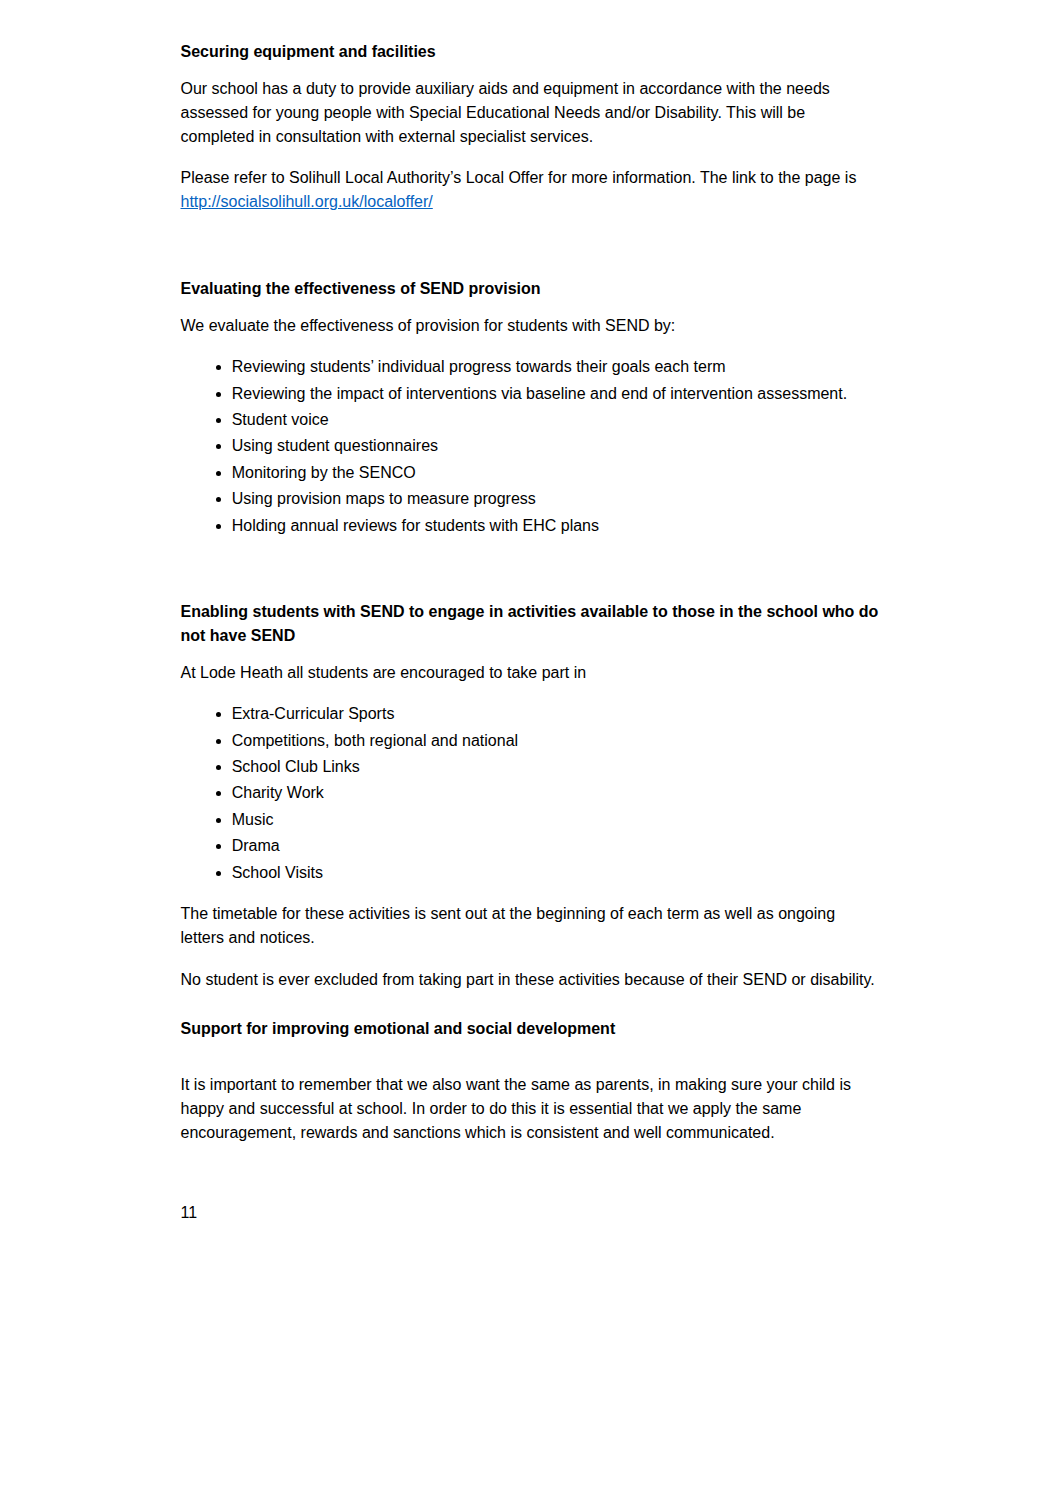Securing equipment and facilities
Our school has a duty to provide auxiliary aids and equipment in accordance with the needs assessed for young people with Special Educational Needs and/or Disability. This will be completed in consultation with external specialist services.
Please refer to Solihull Local Authority’s Local Offer for more information. The link to the page is http://socialsolihull.org.uk/localoffer/
Evaluating the effectiveness of SEND provision
We evaluate the effectiveness of provision for students with SEND by:
Reviewing students’ individual progress towards their goals each term
Reviewing the impact of interventions via baseline and end of intervention assessment.
Student voice
Using student questionnaires
Monitoring by the SENCO
Using provision maps to measure progress
Holding annual reviews for students with EHC plans
Enabling students with SEND to engage in activities available to those in the school who do not have SEND
At Lode Heath all students are encouraged to take part in
Extra-Curricular Sports
Competitions, both regional and national
School Club Links
Charity Work
Music
Drama
School Visits
The timetable for these activities is sent out at the beginning of each term as well as ongoing letters and notices.
No student is ever excluded from taking part in these activities because of their SEND or disability.
Support for improving emotional and social development
It is important to remember that we also want the same as parents, in making sure your child is happy and successful at school. In order to do this it is essential that we apply the same encouragement, rewards and sanctions which is consistent and well communicated.
11